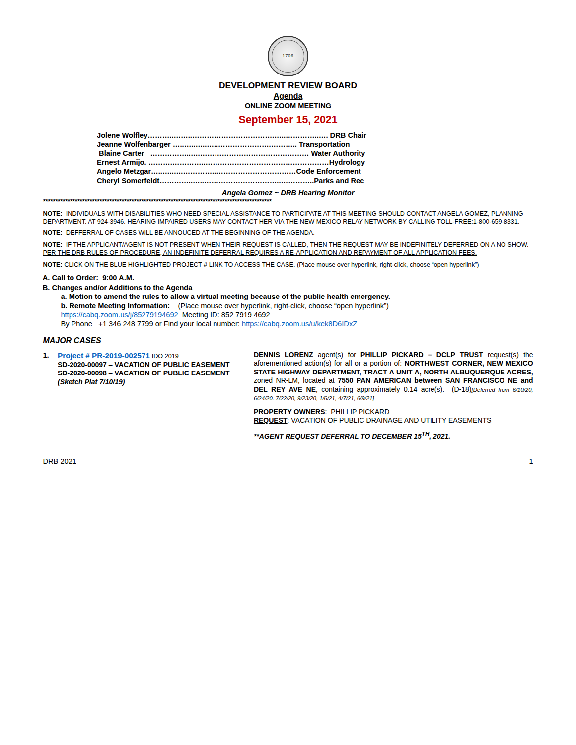DEVELOPMENT REVIEW BOARD
Agenda
ONLINE ZOOM MEETING
September 15, 2021
Jolene Wolfley………..……..…………………………….…..…………..…. DRB Chair
Jeanne Wolfenbarger …..…..…..…..………………….……….. Transportation
Blaine Carter ……………..….……………………………………… Water Authority
Ernest Armijo. ……….…………..……………………………………………Hydrology
Angelo Metzgar…..…..….…………..……………………………Code Enforcement
Cheryl Somerfeldt…………..…..…………………………..…………..Parks and Rec
Angela Gomez ~ DRB Hearing Monitor
*********************************************************************************************
NOTE: INDIVIDUALS WITH DISABILITIES WHO NEED SPECIAL ASSISTANCE TO PARTICIPATE AT THIS MEETING SHOULD CONTACT ANGELA GOMEZ, PLANNING DEPARTMENT, AT 924-3946. HEARING IMPAIRED USERS MAY CONTACT HER VIA THE NEW MEXICO RELAY NETWORK BY CALLING TOLL-FREE:1-800-659-8331.
NOTE: DEFFERRAL OF CASES WILL BE ANNOUCED AT THE BEGINNING OF THE AGENDA.
NOTE: IF THE APPLICANT/AGENT IS NOT PRESENT WHEN THEIR REQUEST IS CALLED, THEN THE REQUEST MAY BE INDEFINITELY DEFERRED ON A NO SHOW. PER THE DRB RULES OF PROCEDURE, AN INDEFINITE DEFERRAL REQUIRES A RE-APPLICATION AND REPAYMENT OF ALL APPLICATION FEES.
NOTE: CLICK ON THE BLUE HIGHLIGHTED PROJECT # LINK TO ACCESS THE CASE. (Place mouse over hyperlink, right-click, choose “open hyperlink”)
Call to Order: 9:00 A.M.
Changes and/or Additions to the Agenda
a. Motion to amend the rules to allow a virtual meeting because of the public health emergency.
b. Remote Meeting Information: (Place mouse over hyperlink, right-click, choose “open hyperlink”)
https://cabq.zoom.us/j/85279194692 Meeting ID: 852 7919 4692
By Phone +1 346 248 7799 or Find your local number: https://cabq.zoom.us/u/kek8D6IDxZ
MAJOR CASES
| 1. | Project # PR-2019-002571 IDO 2019 SD-2020-00097 – VACATION OF PUBLIC EASEMENT SD-2020-00098 – VACATION OF PUBLIC EASEMENT (Sketch Plat 7/10/19) | DENNIS LORENZ agent(s) for PHILLIP PICKARD – DCLP TRUST request(s) the aforementioned action(s) for all or a portion of: NORTHWEST CORNER, NEW MEXICO STATE HIGHWAY DEPARTMENT, TRACT A UNIT A, NORTH ALBUQUERQUE ACRES, zoned NR-LM, located at 7550 PAN AMERICAN between SAN FRANCISCO NE and DEL REY AVE NE , containing approximately 0.14 acre(s). (D-18) [Deferred from 6/10/20, 6/24/20. 7/22/20, 9/23/20, 1/6/21, 4/7/21, 6/9/21] PROPERTY OWNERS : PHILLIP PICKARD REQUEST : VACATION OF PUBLIC DRAINAGE AND UTILITY EASEMENTS **AGENT REQUEST DEFERRAL TO DECEMBER 15 TH , 2021. |
DRB 2021
1